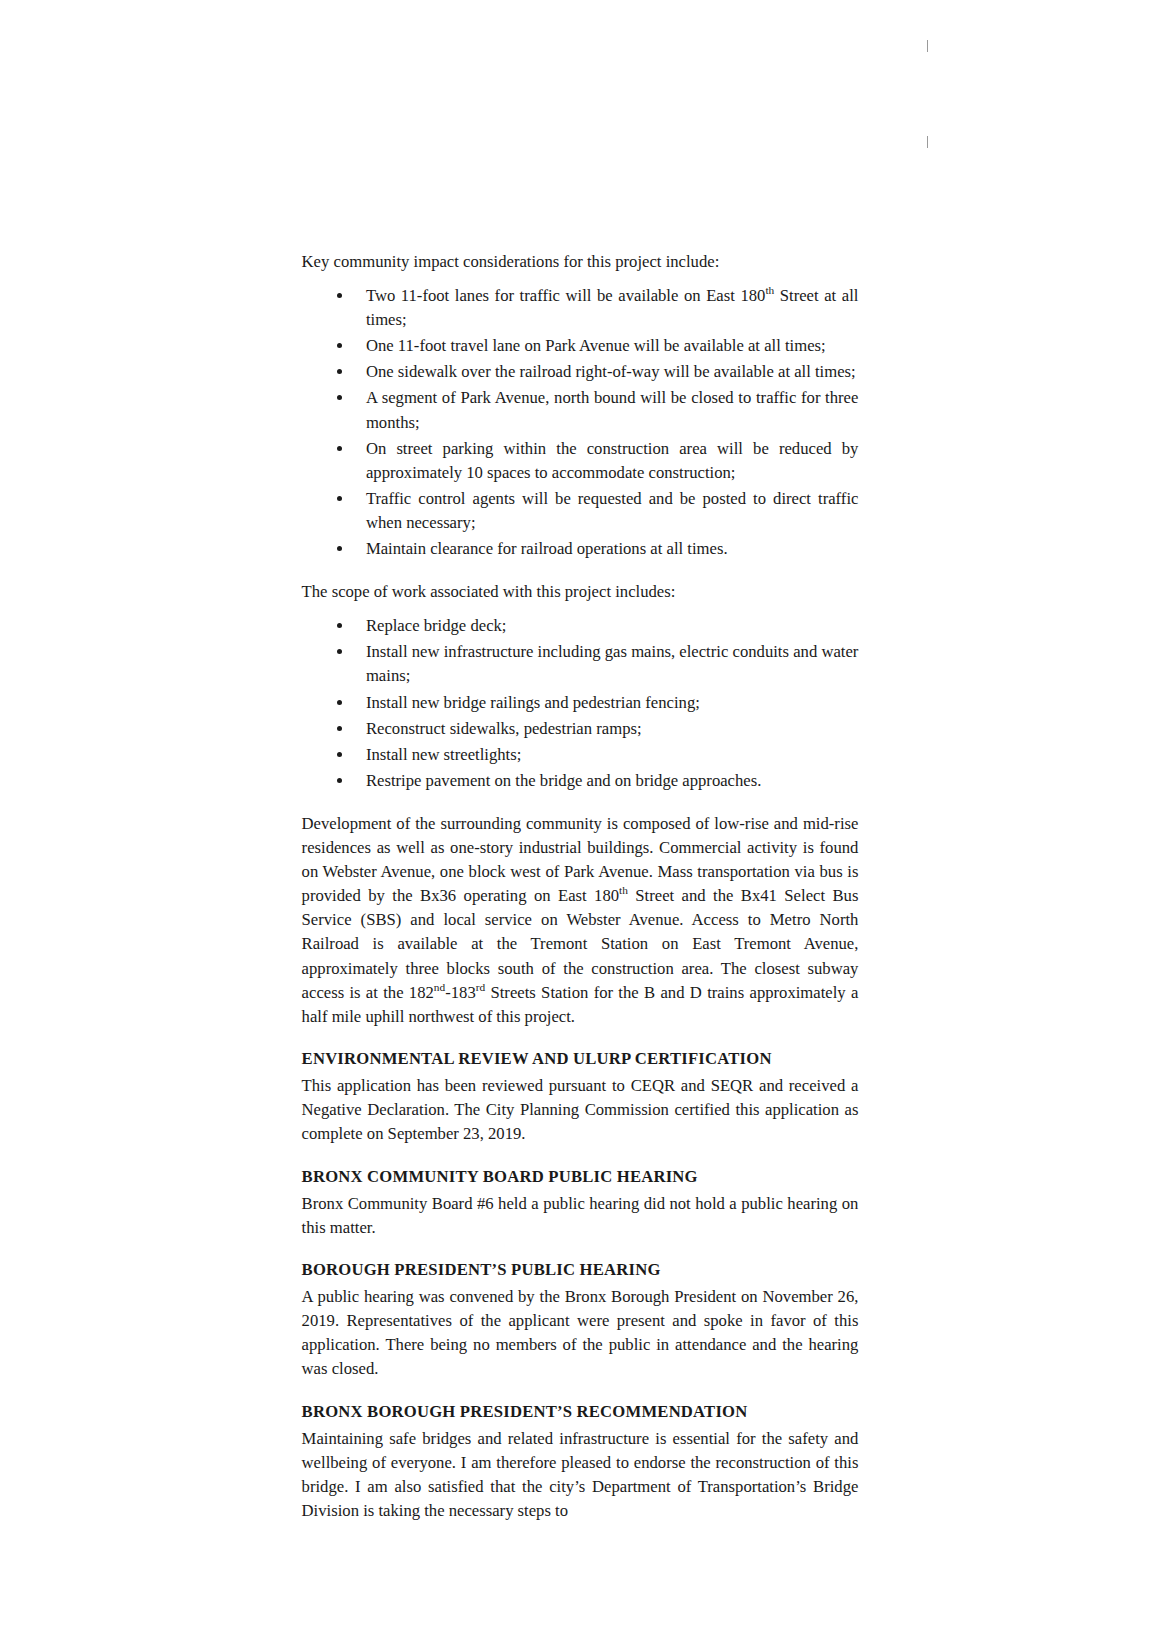Key community impact considerations for this project include:
Two 11-foot lanes for traffic will be available on East 180th Street at all times;
One 11-foot travel lane on Park Avenue will be available at all times;
One sidewalk over the railroad right-of-way will be available at all times;
A segment of Park Avenue, north bound will be closed to traffic for three months;
On street parking within the construction area will be reduced by approximately 10 spaces to accommodate construction;
Traffic control agents will be requested and be posted to direct traffic when necessary;
Maintain clearance for railroad operations at all times.
The scope of work associated with this project includes:
Replace bridge deck;
Install new infrastructure including gas mains, electric conduits and water mains;
Install new bridge railings and pedestrian fencing;
Reconstruct sidewalks, pedestrian ramps;
Install new streetlights;
Restripe pavement on the bridge and on bridge approaches.
Development of the surrounding community is composed of low-rise and mid-rise residences as well as one-story industrial buildings. Commercial activity is found on Webster Avenue, one block west of Park Avenue. Mass transportation via bus is provided by the Bx36 operating on East 180th Street and the Bx41 Select Bus Service (SBS) and local service on Webster Avenue. Access to Metro North Railroad is available at the Tremont Station on East Tremont Avenue, approximately three blocks south of the construction area. The closest subway access is at the 182nd-183rd Streets Station for the B and D trains approximately a half mile uphill northwest of this project.
Environmental Review and ULURP Certification
This application has been reviewed pursuant to CEQR and SEQR and received a Negative Declaration. The City Planning Commission certified this application as complete on September 23, 2019.
Bronx Community Board Public Hearing
Bronx Community Board #6 held a public hearing did not hold a public hearing on this matter.
Borough President’s Public Hearing
A public hearing was convened by the Bronx Borough President on November 26, 2019. Representatives of the applicant were present and spoke in favor of this application. There being no members of the public in attendance and the hearing was closed.
Bronx Borough President’s Recommendation
Maintaining safe bridges and related infrastructure is essential for the safety and wellbeing of everyone. I am therefore pleased to endorse the reconstruction of this bridge. I am also satisfied that the city’s Department of Transportation’s Bridge Division is taking the necessary steps to